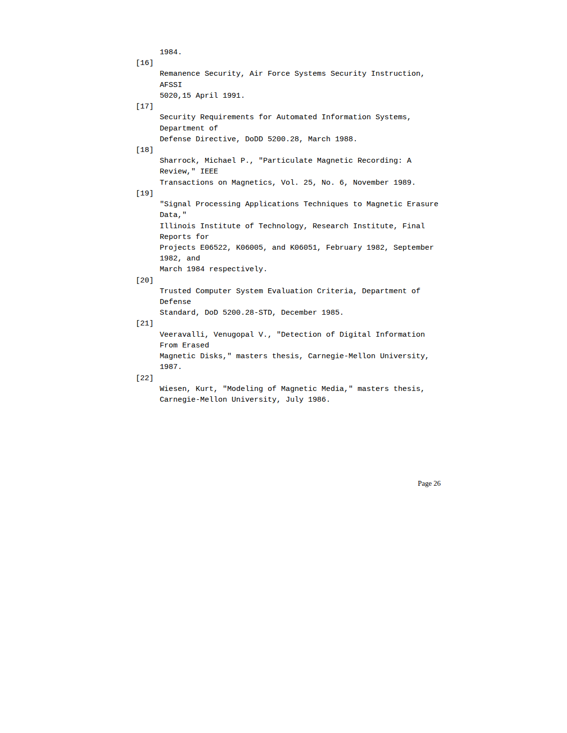1984.
[16]
Remanence Security, Air Force Systems Security Instruction, AFSSI
5020,15 April 1991.
[17]
Security Requirements for Automated Information Systems, Department of
Defense Directive, DoDD 5200.28, March 1988.
[18]
Sharrock, Michael P., "Particulate Magnetic Recording: A Review," IEEE
Transactions on Magnetics, Vol. 25, No. 6, November 1989.
[19]
"Signal Processing Applications Techniques to Magnetic Erasure Data,"
Illinois Institute of Technology, Research Institute, Final Reports for
Projects E06522, K06005, and K06051, February 1982, September 1982, and
March 1984 respectively.
[20]
Trusted Computer System Evaluation Criteria, Department of Defense
Standard, DoD 5200.28-STD, December 1985.
[21]
Veeravalli, Venugopal V., "Detection of Digital Information From Erased
Magnetic Disks," masters thesis, Carnegie-Mellon University, 1987.
[22]
Wiesen, Kurt, "Modeling of Magnetic Media," masters thesis,
Carnegie-Mellon University, July 1986.
Page 26